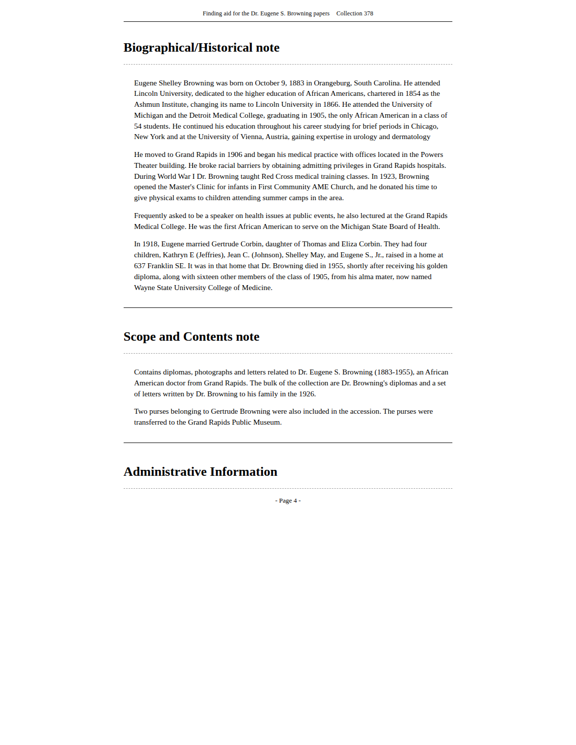Finding aid for the Dr. Eugene S. Browning papers Collection 378
Biographical/Historical note
Eugene Shelley Browning was born on October 9, 1883 in Orangeburg, South Carolina. He attended Lincoln University, dedicated to the higher education of African Americans, chartered in 1854 as the Ashmun Institute, changing its name to Lincoln University in 1866. He attended the University of Michigan and the Detroit Medical College, graduating in 1905, the only African American in a class of 54 students. He continued his education throughout his career studying for brief periods in Chicago, New York and at the University of Vienna, Austria, gaining expertise in urology and dermatology
He moved to Grand Rapids in 1906 and began his medical practice with offices located in the Powers Theater building. He broke racial barriers by obtaining admitting privileges in Grand Rapids hospitals. During World War I Dr. Browning taught Red Cross medical training classes. In 1923, Browning opened the Master's Clinic for infants in First Community AME Church, and he donated his time to give physical exams to children attending summer camps in the area.
Frequently asked to be a speaker on health issues at public events, he also lectured at the Grand Rapids Medical College. He was the first African American to serve on the Michigan State Board of Health.
In 1918, Eugene married Gertrude Corbin, daughter of Thomas and Eliza Corbin. They had four children, Kathryn E (Jeffries), Jean C. (Johnson), Shelley May, and Eugene S., Jr., raised in a home at 637 Franklin SE. It was in that home that Dr. Browning died in 1955, shortly after receiving his golden diploma, along with sixteen other members of the class of 1905, from his alma mater, now named Wayne State University College of Medicine.
Scope and Contents note
Contains diplomas, photographs and letters related to Dr. Eugene S. Browning (1883-1955), an African American doctor from Grand Rapids. The bulk of the collection are Dr. Browning's diplomas and a set of letters written by Dr. Browning to his family in the 1926.
Two purses belonging to Gertrude Browning were also included in the accession. The purses were transferred to the Grand Rapids Public Museum.
Administrative Information
- Page 4 -